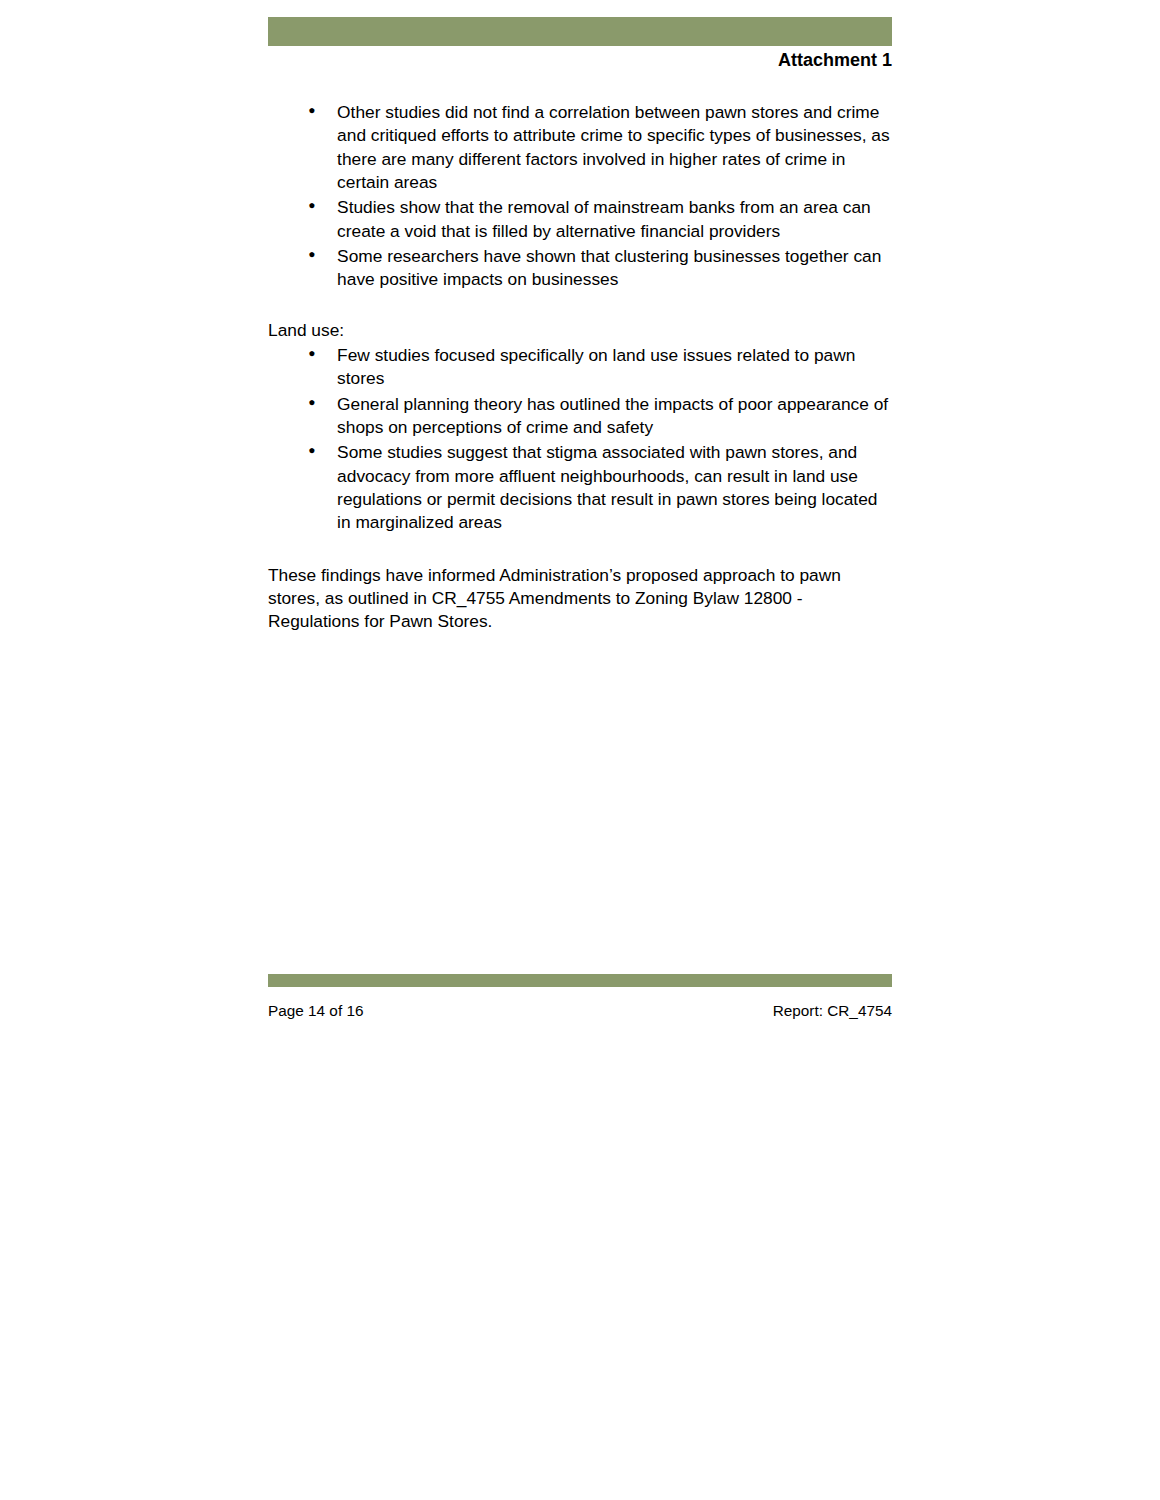Attachment 1
Other studies did not find a correlation between pawn stores and crime and critiqued efforts to attribute crime to specific types of businesses, as there are many different factors involved in higher rates of crime in certain areas
Studies show that the removal of mainstream banks from an area can create a void that is filled by alternative financial providers
Some researchers have shown that clustering businesses together can have positive impacts on businesses
Land use:
Few studies focused specifically on land use issues related to pawn stores
General planning theory has outlined the impacts of poor appearance of shops on perceptions of crime and safety
Some studies suggest that stigma associated with pawn stores, and advocacy from more affluent neighbourhoods, can result in land use regulations or permit decisions that result in pawn stores being located in marginalized areas
These findings have informed Administration’s proposed approach to pawn stores, as outlined in CR_4755 Amendments to Zoning Bylaw 12800 - Regulations for Pawn Stores.
Page 14 of 16 Report: CR_4754